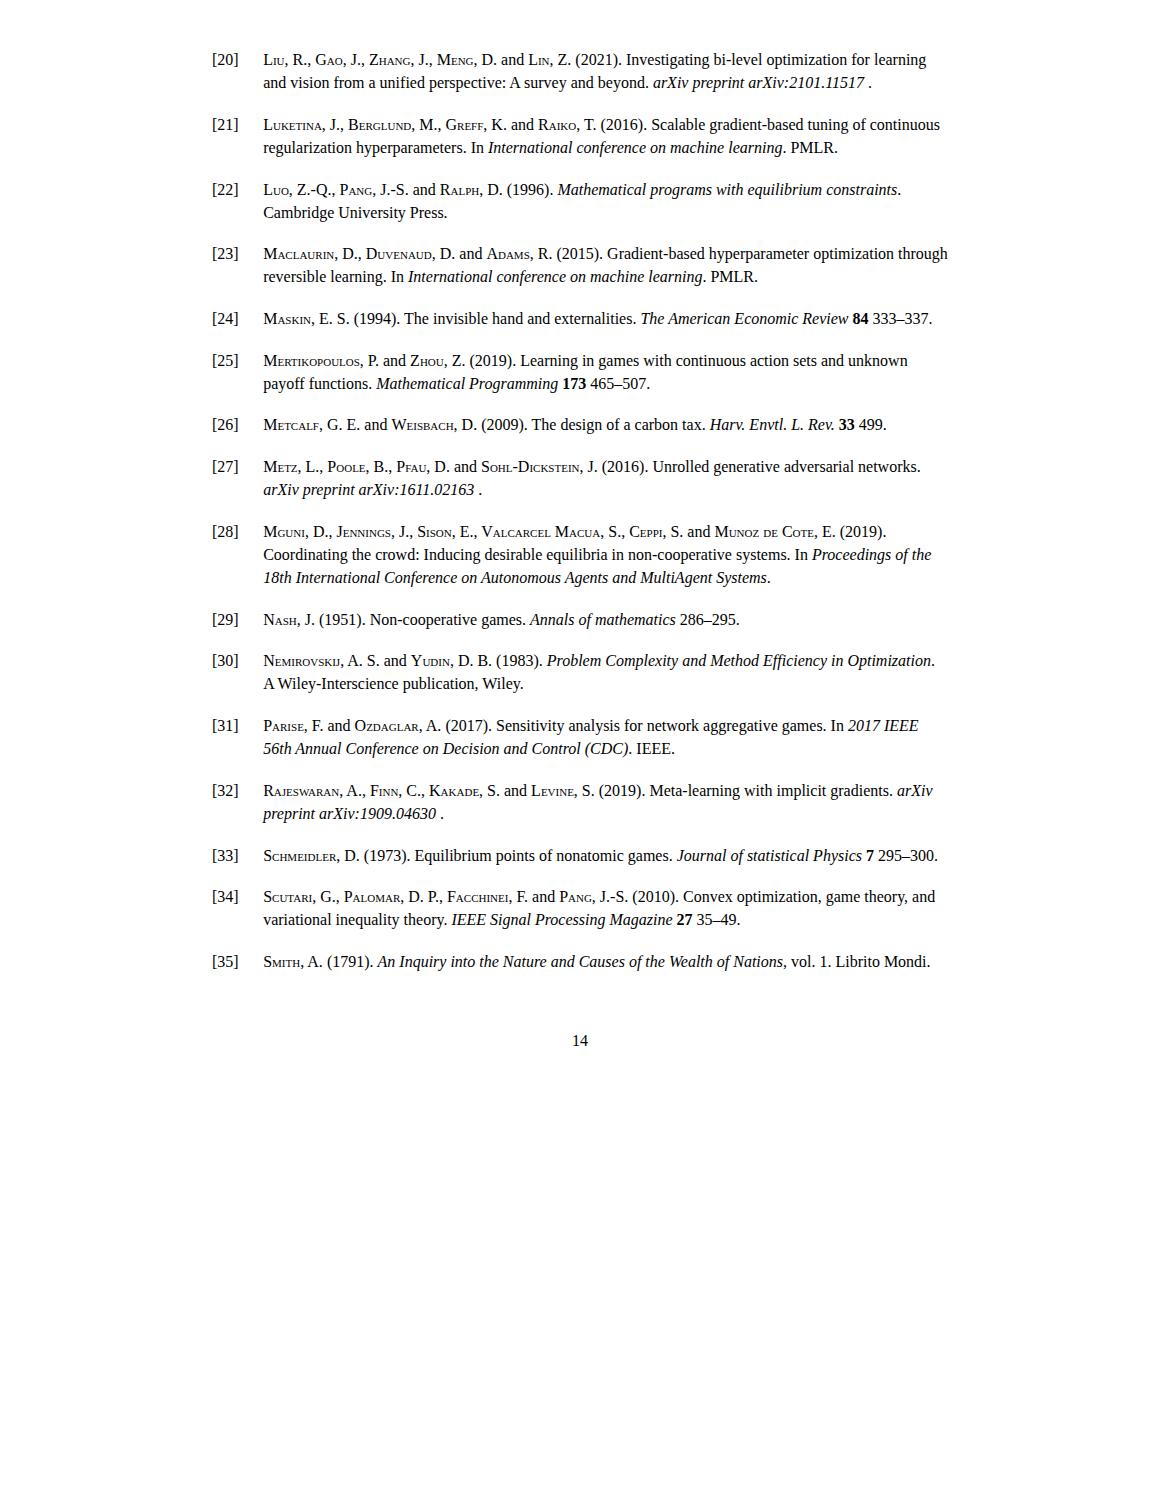[20] Liu, R., Gao, J., Zhang, J., Meng, D. and Lin, Z. (2021). Investigating bi-level optimization for learning and vision from a unified perspective: A survey and beyond. arXiv preprint arXiv:2101.11517 .
[21] Luketina, J., Berglund, M., Greff, K. and Raiko, T. (2016). Scalable gradient-based tuning of continuous regularization hyperparameters. In International conference on machine learning. PMLR.
[22] Luo, Z.-Q., Pang, J.-S. and Ralph, D. (1996). Mathematical programs with equilibrium constraints. Cambridge University Press.
[23] Maclaurin, D., Duvenaud, D. and Adams, R. (2015). Gradient-based hyperparameter optimization through reversible learning. In International conference on machine learning. PMLR.
[24] Maskin, E. S. (1994). The invisible hand and externalities. The American Economic Review 84 333–337.
[25] Mertikopoulos, P. and Zhou, Z. (2019). Learning in games with continuous action sets and unknown payoff functions. Mathematical Programming 173 465–507.
[26] Metcalf, G. E. and Weisbach, D. (2009). The design of a carbon tax. Harv. Envtl. L. Rev. 33 499.
[27] Metz, L., Poole, B., Pfau, D. and Sohl-Dickstein, J. (2016). Unrolled generative adversarial networks. arXiv preprint arXiv:1611.02163 .
[28] Mguni, D., Jennings, J., Sison, E., Valcarcel Macua, S., Ceppi, S. and Munoz de Cote, E. (2019). Coordinating the crowd: Inducing desirable equilibria in non-cooperative systems. In Proceedings of the 18th International Conference on Autonomous Agents and MultiAgent Systems.
[29] Nash, J. (1951). Non-cooperative games. Annals of mathematics 286–295.
[30] Nemirovskij, A. S. and Yudin, D. B. (1983). Problem Complexity and Method Efficiency in Optimization. A Wiley-Interscience publication, Wiley.
[31] Parise, F. and Ozdaglar, A. (2017). Sensitivity analysis for network aggregative games. In 2017 IEEE 56th Annual Conference on Decision and Control (CDC). IEEE.
[32] Rajeswaran, A., Finn, C., Kakade, S. and Levine, S. (2019). Meta-learning with implicit gradients. arXiv preprint arXiv:1909.04630 .
[33] Schmeidler, D. (1973). Equilibrium points of nonatomic games. Journal of statistical Physics 7 295–300.
[34] Scutari, G., Palomar, D. P., Facchinei, F. and Pang, J.-S. (2010). Convex optimization, game theory, and variational inequality theory. IEEE Signal Processing Magazine 27 35–49.
[35] Smith, A. (1791). An Inquiry into the Nature and Causes of the Wealth of Nations, vol. 1. Librito Mondi.
14